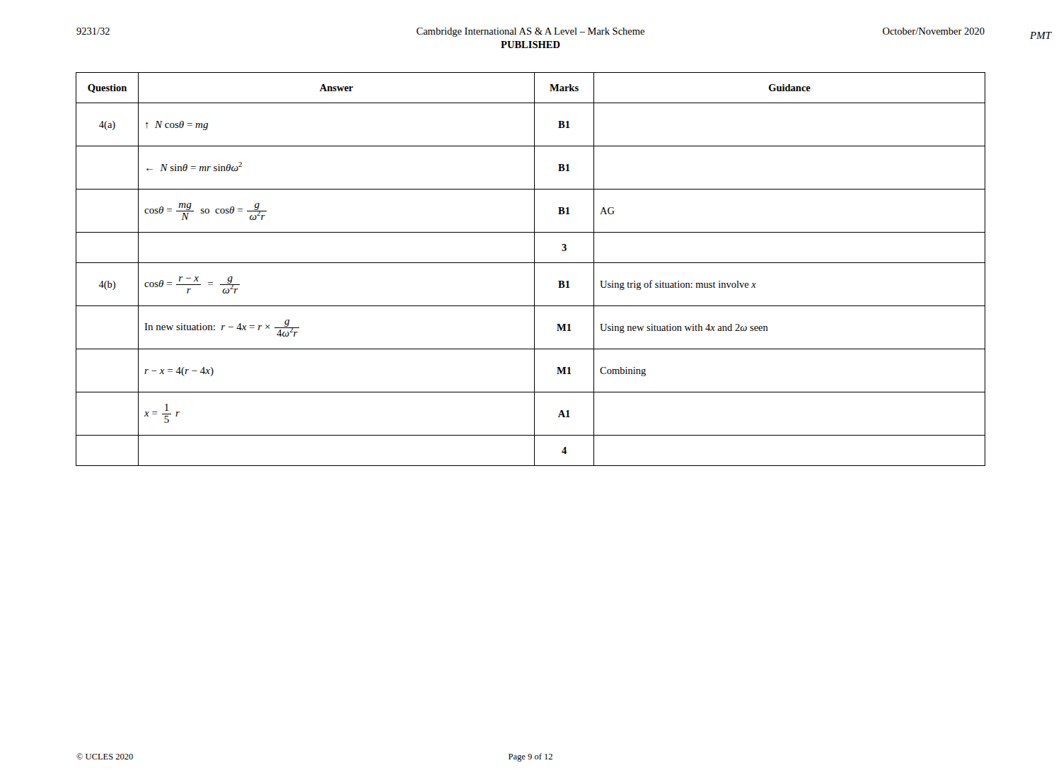PMT
9231/32
Cambridge International AS & A Level – Mark Scheme PUBLISHED
October/November 2020
| Question | Answer | Marks | Guidance |
| --- | --- | --- | --- |
| 4(a) | ↑ N cos θ = mg | B1 | |
| | ← N sin θ = mr sin θω 2 | B1 | |
| | cos θ = mg N so cos θ = g ω 2 r | B1 | AG |
| | | 3 | |
| 4(b) | cos θ = r − x r = g ω 2 r | B1 | Using trig of situation: must involve x |
| | In new situation: r − 4 x = r × g 4 ω 2 r | M1 | Using new situation with 4 x and 2 ω seen |
| | r − x = 4( r − 4 x ) | M1 | Combining |
| | x = 1 5 r | A1 | |
| | | 4 | |
© UCLES 2020
Page 9 of 12